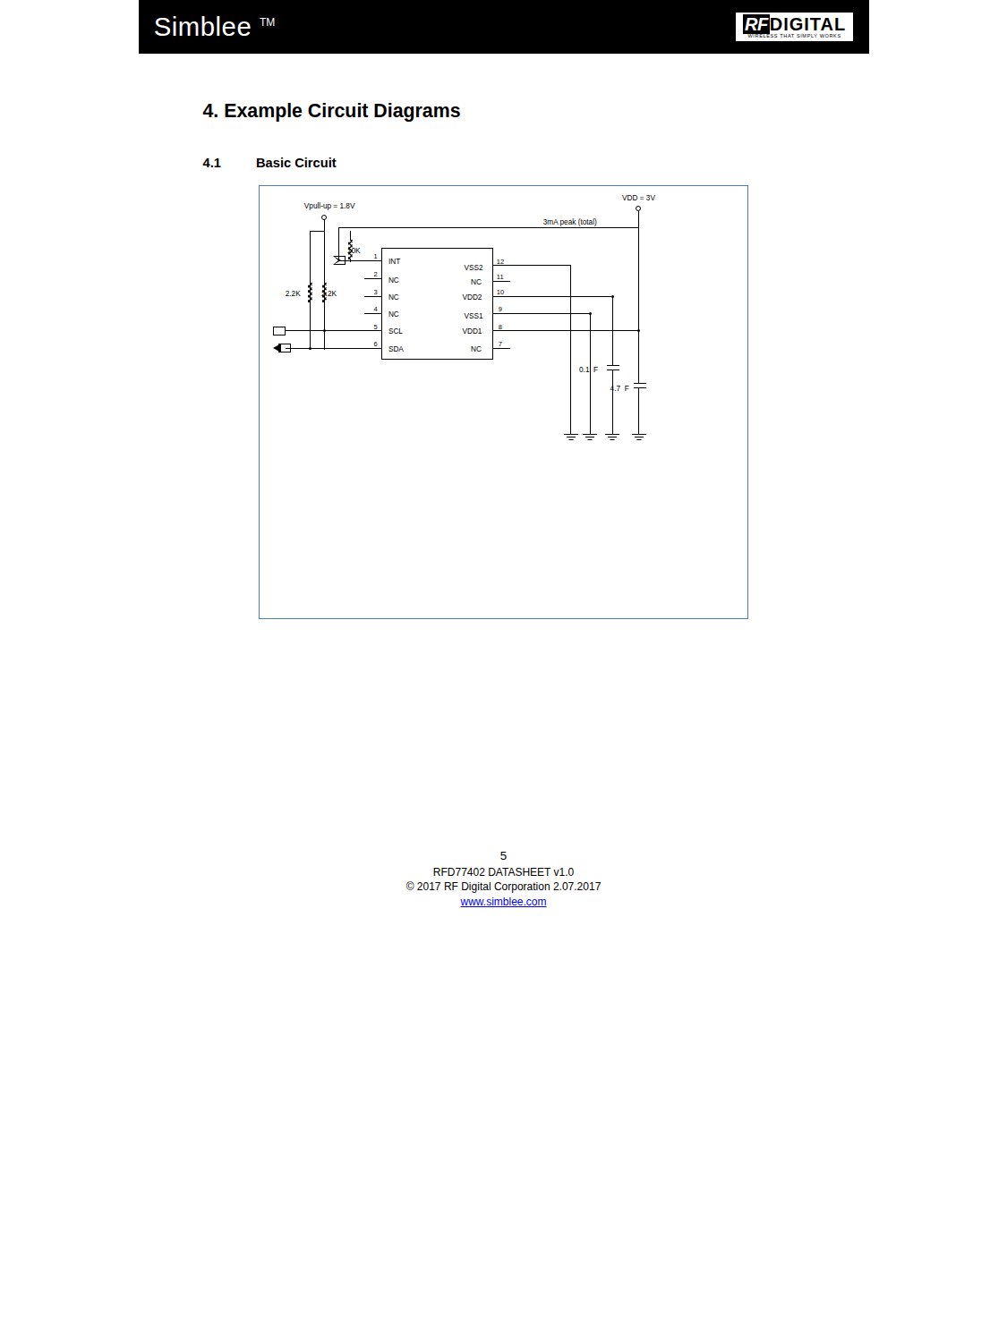Simblee TM
RF DIGITAL
WIRELESS THAT SIMPLY WORKS
4. Example Circuit Diagrams
4.1 Basic Circuit
Vpull-up = 1.8V VDD = 3V 3mA peak (total) 10K 2.2K 2.2K 0.1 F 4.7 F
INT NC NC NC SCL SDA VSS2 NC VDD2 VSS1 VDD1 NC 1 2 3 4 5 6 12 11 10 9 8 7
5
RFD77402 DATASHEET v1.0
© 2017 RF Digital Corporation 2.07.2017
www.simblee.com